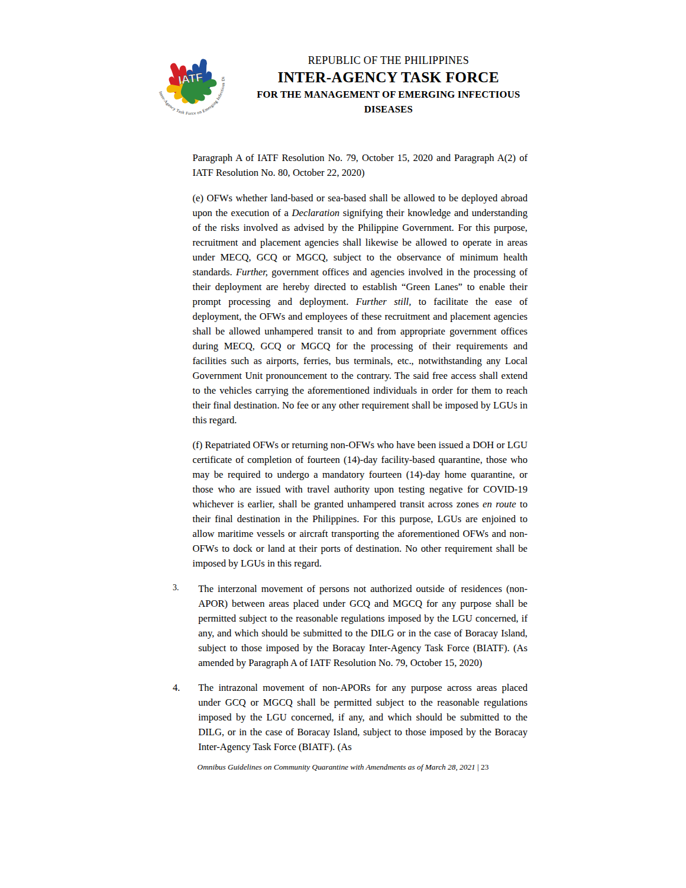Inter-Agency Task Force on Emerging Infectious Diseases IATF
REPUBLIC OF THE PHILIPPINES
INTER-AGENCY TASK FORCE
FOR THE MANAGEMENT OF EMERGING INFECTIOUS DISEASES
Paragraph A of IATF Resolution No. 79, October 15, 2020 and Paragraph A(2) of IATF Resolution No. 80, October 22, 2020)
(e) OFWs whether land-based or sea-based shall be allowed to be deployed abroad upon the execution of a Declaration signifying their knowledge and understanding of the risks involved as advised by the Philippine Government. For this purpose, recruitment and placement agencies shall likewise be allowed to operate in areas under MECQ, GCQ or MGCQ, subject to the observance of minimum health standards. Further, government offices and agencies involved in the processing of their deployment are hereby directed to establish “Green Lanes” to enable their prompt processing and deployment. Further still, to facilitate the ease of deployment, the OFWs and employees of these recruitment and placement agencies shall be allowed unhampered transit to and from appropriate government offices during MECQ, GCQ or MGCQ for the processing of their requirements and facilities such as airports, ferries, bus terminals, etc., notwithstanding any Local Government Unit pronouncement to the contrary. The said free access shall extend to the vehicles carrying the aforementioned individuals in order for them to reach their final destination. No fee or any other requirement shall be imposed by LGUs in this regard.
(f) Repatriated OFWs or returning non-OFWs who have been issued a DOH or LGU certificate of completion of fourteen (14)-day facility-based quarantine, those who may be required to undergo a mandatory fourteen (14)-day home quarantine, or those who are issued with travel authority upon testing negative for COVID-19 whichever is earlier, shall be granted unhampered transit across zones en route to their final destination in the Philippines. For this purpose, LGUs are enjoined to allow maritime vessels or aircraft transporting the aforementioned OFWs and non-OFWs to dock or land at their ports of destination. No other requirement shall be imposed by LGUs in this regard.
3. The interzonal movement of persons not authorized outside of residences (non-APOR) between areas placed under GCQ and MGCQ for any purpose shall be permitted subject to the reasonable regulations imposed by the LGU concerned, if any, and which should be submitted to the DILG or in the case of Boracay Island, subject to those imposed by the Boracay Inter-Agency Task Force (BIATF). (As amended by Paragraph A of IATF Resolution No. 79, October 15, 2020)
4. The intrazonal movement of non-APORs for any purpose across areas placed under GCQ or MGCQ shall be permitted subject to the reasonable regulations imposed by the LGU concerned, if any, and which should be submitted to the DILG, or in the case of Boracay Island, subject to those imposed by the Boracay Inter-Agency Task Force (BIATF). (As
Omnibus Guidelines on Community Quarantine with Amendments as of March 28, 2021 | 23